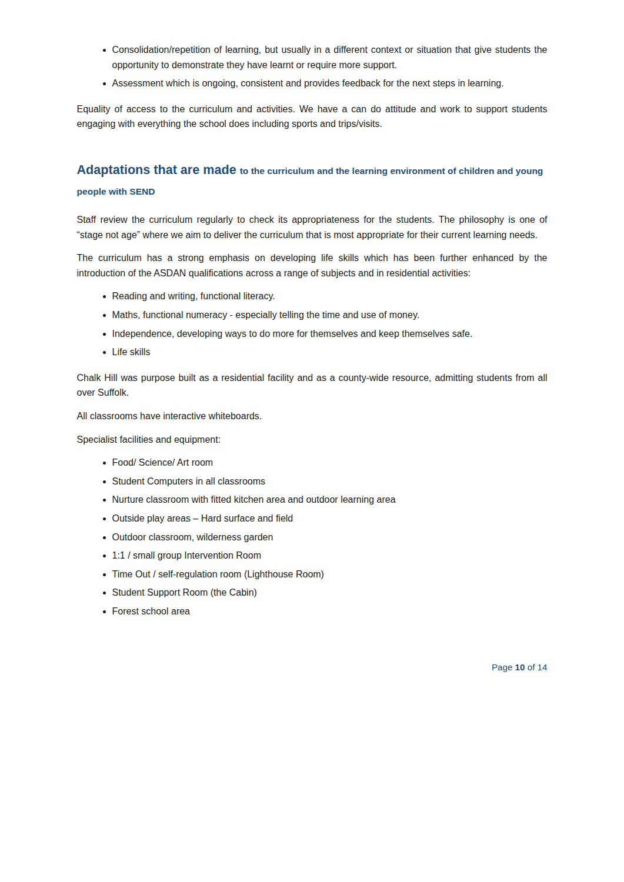Consolidation/repetition of learning, but usually in a different context or situation that give students the opportunity to demonstrate they have learnt or require more support.
Assessment which is ongoing, consistent and provides feedback for the next steps in learning.
Equality of access to the curriculum and activities. We have a can do attitude and work to support students engaging with everything the school does including sports and trips/visits.
Adaptations that are made to the curriculum and the learning environment of children and young people with SEND
Staff review the curriculum regularly to check its appropriateness for the students. The philosophy is one of “stage not age” where we aim to deliver the curriculum that is most appropriate for their current learning needs.
The curriculum has a strong emphasis on developing life skills which has been further enhanced by the introduction of the ASDAN qualifications across a range of subjects and in residential activities:
Reading and writing, functional literacy.
Maths, functional numeracy - especially telling the time and use of money.
Independence, developing ways to do more for themselves and keep themselves safe.
Life skills
Chalk Hill was purpose built as a residential facility and as a county-wide resource, admitting students from all over Suffolk.
All classrooms have interactive whiteboards.
Specialist facilities and equipment:
Food/ Science/ Art room
Student Computers in all classrooms
Nurture classroom with fitted kitchen area and outdoor learning area
Outside play areas – Hard surface and field
Outdoor classroom, wilderness garden
1:1 / small group Intervention Room
Time Out / self-regulation room (Lighthouse Room)
Student Support Room (the Cabin)
Forest school area
Page 10 of 14